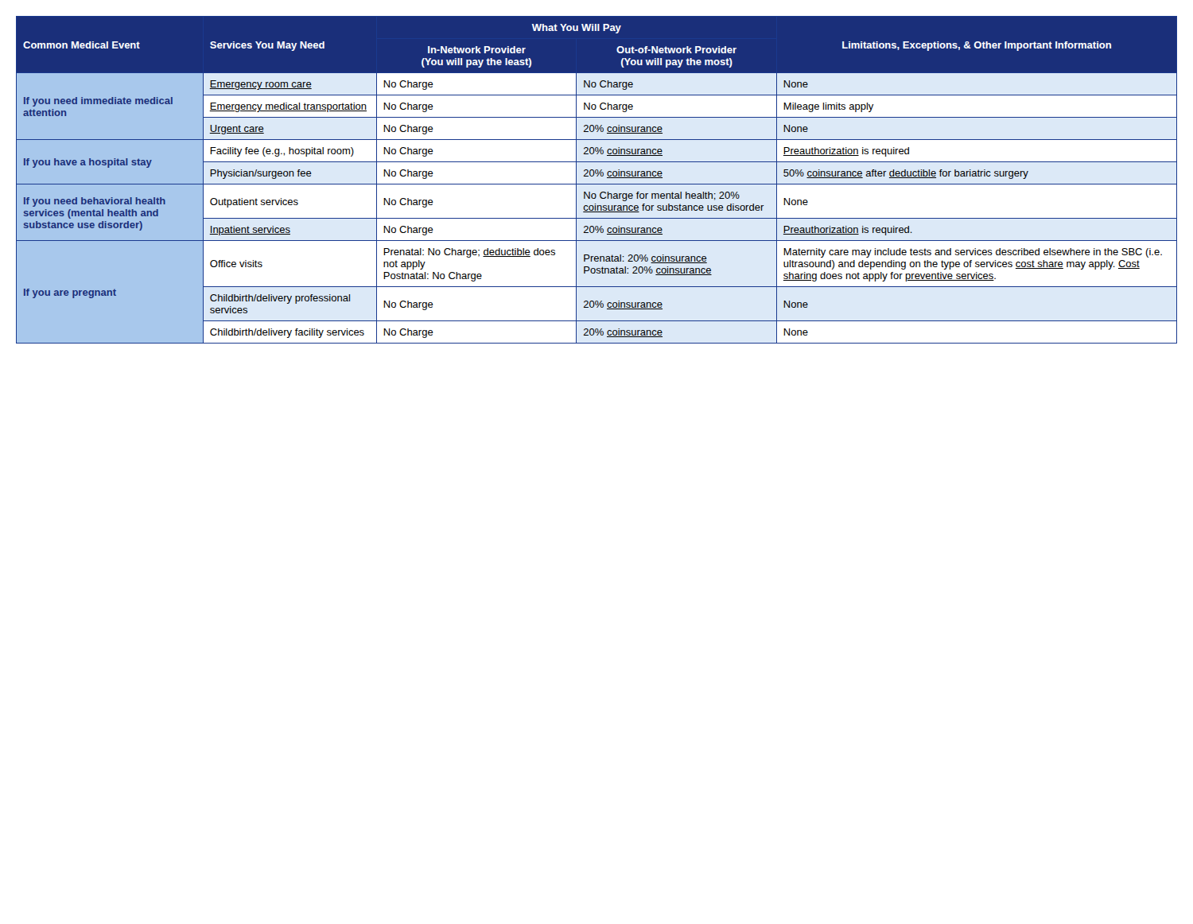| Common Medical Event | Services You May Need | What You Will Pay | Limitations, Exceptions, & Other Important Information |
| --- | --- | --- | --- |
| In-Network Provider (You will pay the least) | Out-of-Network Provider (You will pay the most) |
| If you need immediate medical attention | Emergency room care | No Charge | No Charge | None |
| Emergency medical transportation | No Charge | No Charge | Mileage limits apply |
| Urgent care | No Charge | 20% coinsurance | None |
| If you have a hospital stay | Facility fee (e.g., hospital room) | No Charge | 20% coinsurance | Preauthorization is required |
| Physician/surgeon fee | No Charge | 20% coinsurance | 50% coinsurance after deductible for bariatric surgery |
| If you need behavioral health services (mental health and substance use disorder) | Outpatient services | No Charge | No Charge for mental health; 20% coinsurance for substance use disorder | None |
| Inpatient services | No Charge | 20% coinsurance | Preauthorization is required. |
| If you are pregnant | Office visits | Prenatal: No Charge; deductible does not apply Postnatal: No Charge | Prenatal: 20% coinsurance Postnatal: 20% coinsurance | Maternity care may include tests and services described elsewhere in the SBC (i.e. ultrasound) and depending on the type of services cost share may apply. Cost sharing does not apply for preventive services . |
| Childbirth/delivery professional services | No Charge | 20% coinsurance | None |
| Childbirth/delivery facility services | No Charge | 20% coinsurance | None |